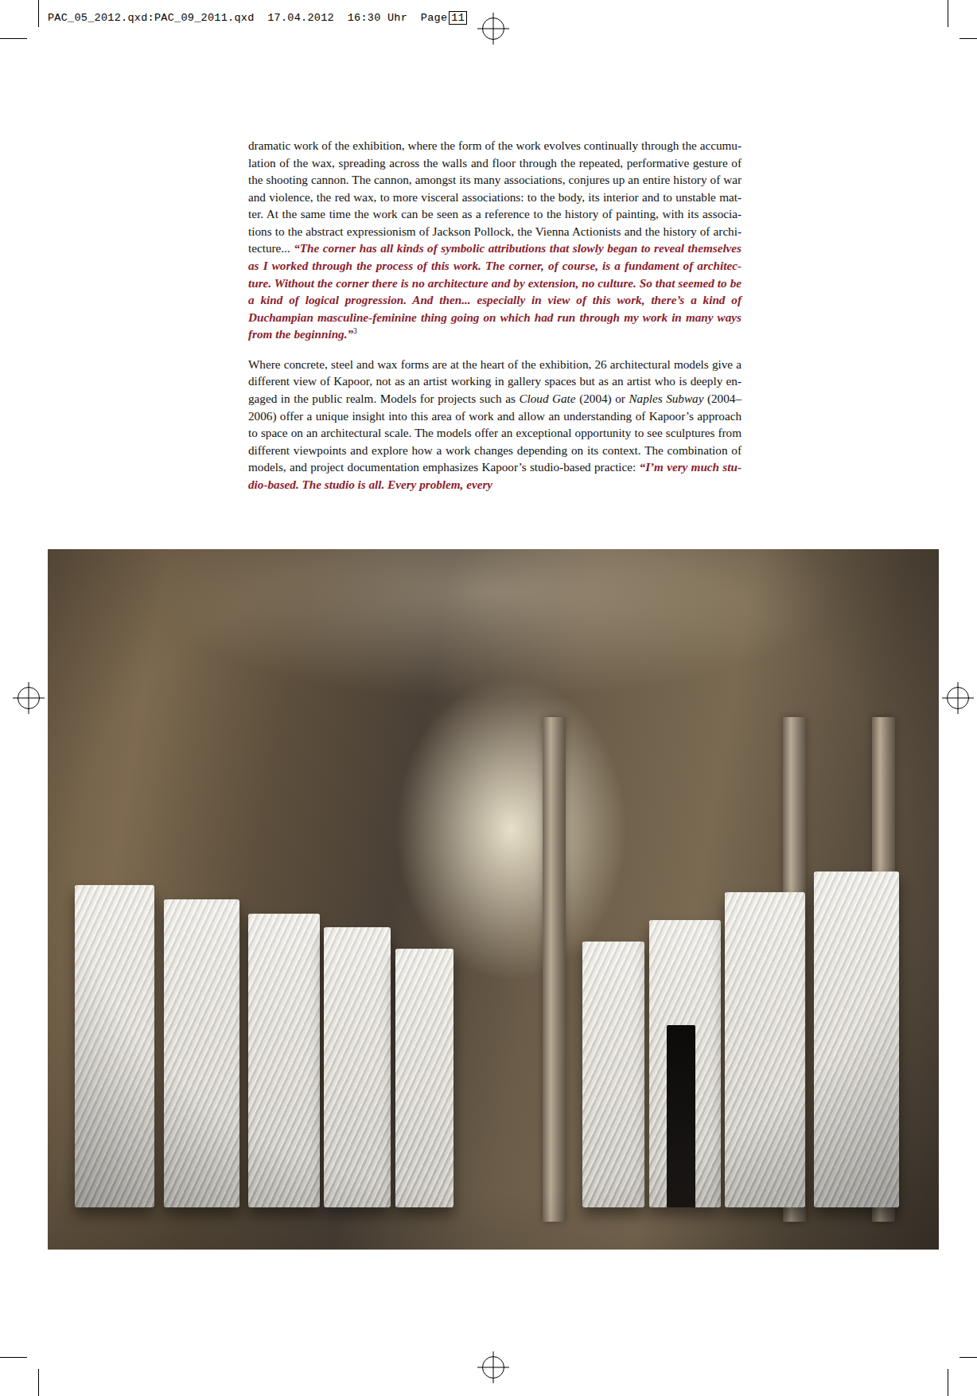PAC_05_2012.qxd:PAC_09_2011.qxd 17.04.2012 16:30 Uhr Page11
dramatic work of the exhibition, where the form of the work evolves continually through the accumulation of the wax, spreading across the walls and floor through the repeated, performative gesture of the shooting cannon. The cannon, amongst its many associations, conjures up an entire history of war and violence, the red wax, to more visceral associations: to the body, its interior and to unstable matter. At the same time the work can be seen as a reference to the history of painting, with its associations to the abstract expressionism of Jackson Pollock, the Vienna Actionists and the history of architecture... “The corner has all kinds of symbolic attributions that slowly began to reveal themselves as I worked through the process of this work. The corner, of course, is a fundament of architecture. Without the corner there is no architecture and by extension, no culture. So that seemed to be a kind of logical progression. And then... especially in view of this work, there’s a kind of Duchampian masculine-feminine thing going on which had run through my work in many ways from the beginning.”3
Where concrete, steel and wax forms are at the heart of the exhibition, 26 architectural models give a different view of Kapoor, not as an artist working in gallery spaces but as an artist who is deeply engaged in the public realm. Models for projects such as Cloud Gate (2004) or Naples Subway (2004–2006) offer a unique insight into this area of work and allow an understanding of Kapoor’s approach to space on an architectural scale. The models offer an exceptional opportunity to see sculptures from different viewpoints and explore how a work changes depending on its context. The combination of models, and project documentation emphasizes Kapoor’s studio-based practice: “I’m very much studio-based. The studio is all. Every problem, every